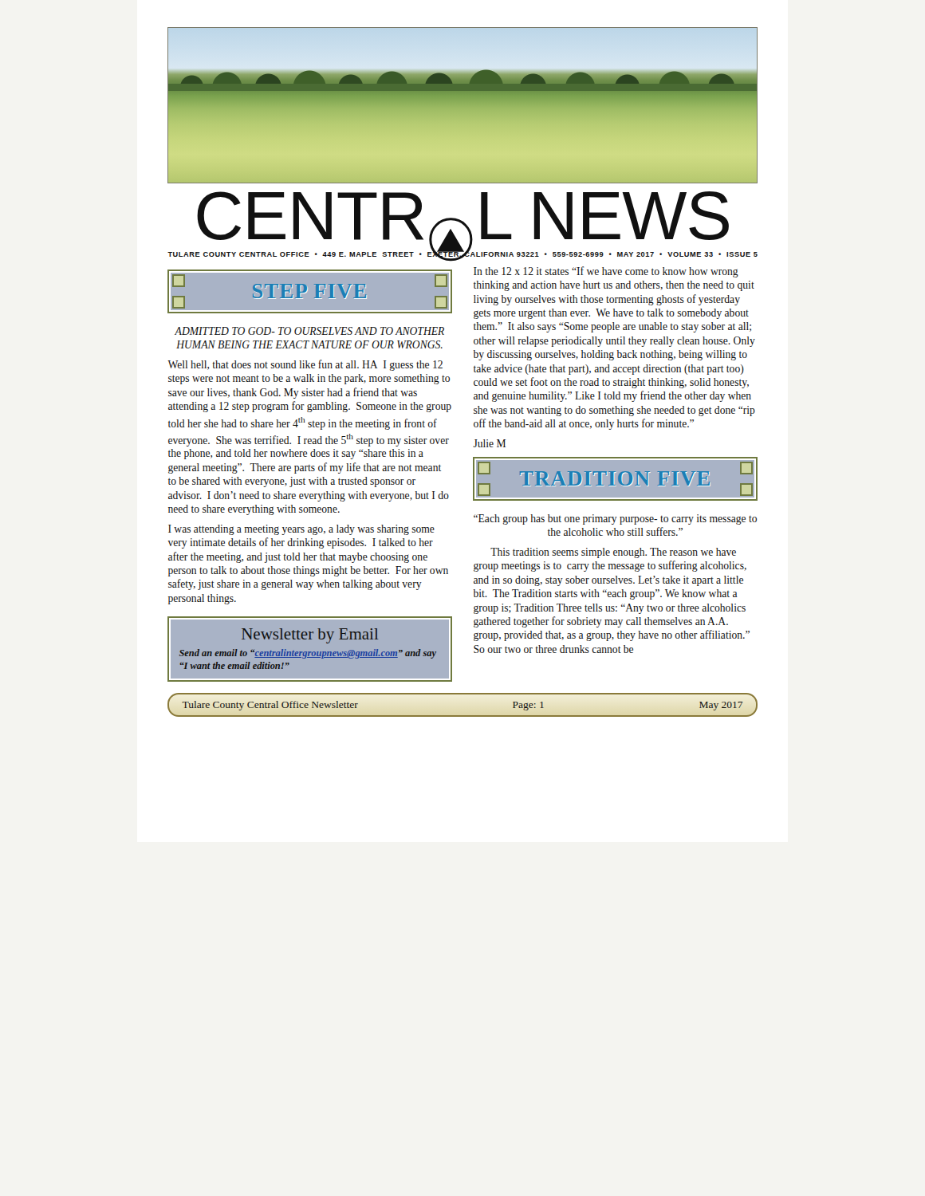CENTR L NEWS
TULARE COUNTY CENTRAL OFFICE • 449 E. MAPLE STREET • EXETER, CALIFORNIA 93221 • 559-592-6999 • MAY 2017 • VOLUME 33 • ISSUE 5
STEP FIVE
ADMITTED TO GOD- TO OURSELVES AND TO ANOTHER HUMAN BEING THE EXACT NATURE OF OUR WRONGS.
Well hell, that does not sound like fun at all. HA I guess the 12 steps were not meant to be a walk in the park, more something to save our lives, thank God. My sister had a friend that was attending a 12 step program for gambling. Someone in the group told her she had to share her 4th step in the meeting in front of everyone. She was terrified. I read the 5th step to my sister over the phone, and told her nowhere does it say “share this in a general meeting”. There are parts of my life that are not meant to be shared with everyone, just with a trusted sponsor or advisor. I don’t need to share everything with everyone, but I do need to share everything with someone.
I was attending a meeting years ago, a lady was sharing some very intimate details of her drinking episodes. I talked to her after the meeting, and just told her that maybe choosing one person to talk to about those things might be better. For her own safety, just share in a general way when talking about very personal things.
Newsletter by Email
Send an email to “centralintergroupnews@gmail.com” and say “I want the email edition!”
In the 12 x 12 it states “If we have come to know how wrong thinking and action have hurt us and others, then the need to quit living by ourselves with those tormenting ghosts of yesterday gets more urgent than ever. We have to talk to somebody about them.” It also says “Some people are unable to stay sober at all; other will relapse periodically until they really clean house. Only by discussing ourselves, holding back nothing, being willing to take advice (hate that part), and accept direction (that part too) could we set foot on the road to straight thinking, solid honesty, and genuine humility.” Like I told my friend the other day when she was not wanting to do something she needed to get done “rip off the band-aid all at once, only hurts for minute.”
Julie M
TRADITION FIVE
“Each group has but one primary purpose- to carry its message to the alcoholic who still suffers.”
This tradition seems simple enough. The reason we have group meetings is to carry the message to suffering alcoholics, and in so doing, stay sober ourselves. Let’s take it apart a little bit. The Tradition starts with “each group”. We know what a group is; Tradition Three tells us: “Any two or three alcoholics gathered together for sobriety may call themselves an A.A. group, provided that, as a group, they have no other affiliation.” So our two or three drunks cannot be
Tulare County Central Office Newsletter
Page: 1
May 2017